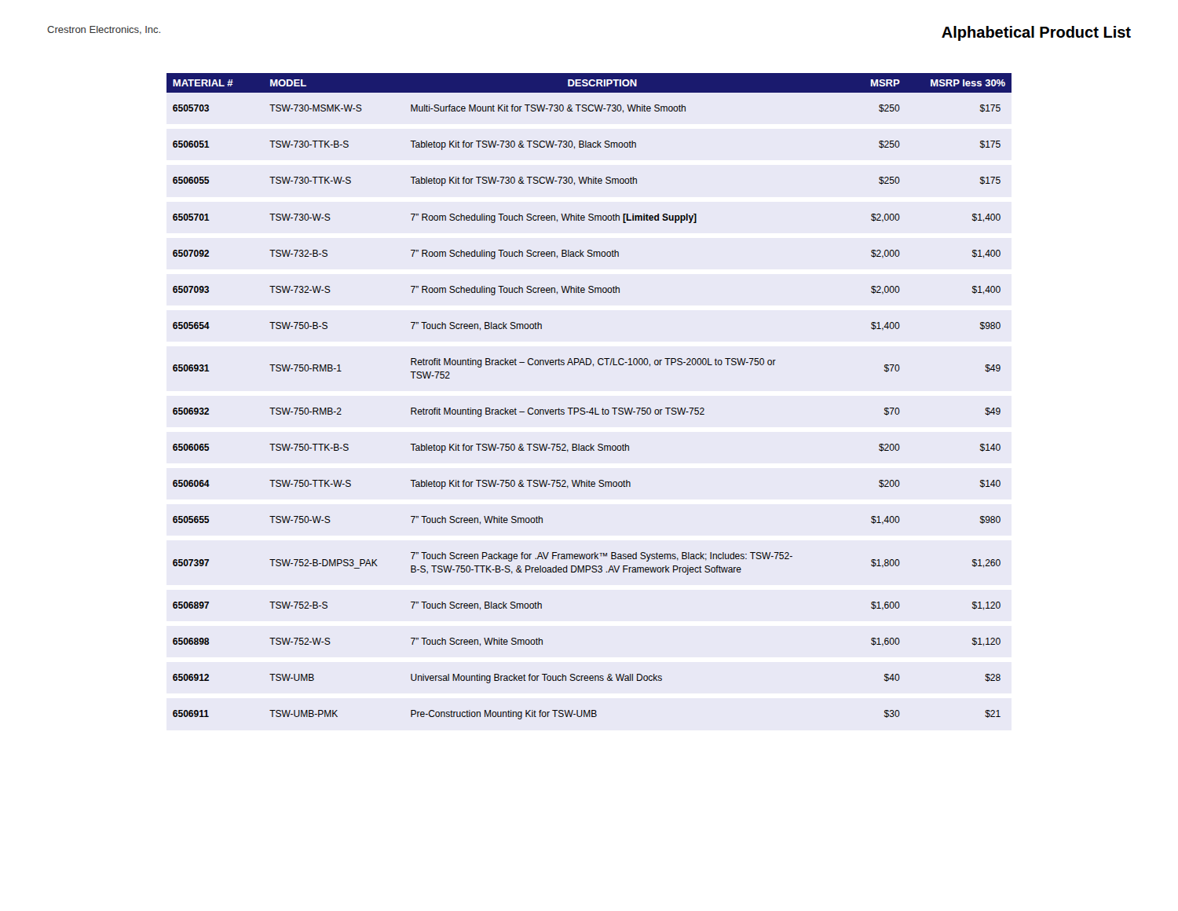Crestron Electronics, Inc.
Alphabetical Product List
| MATERIAL # | MODEL | DESCRIPTION | MSRP | MSRP less 30% |
| --- | --- | --- | --- | --- |
| 6505703 | TSW-730-MSMK-W-S | Multi-Surface Mount Kit for TSW-730 & TSCW-730, White Smooth | $250 | $175 |
| 6506051 | TSW-730-TTK-B-S | Tabletop Kit for TSW-730 & TSCW-730, Black Smooth | $250 | $175 |
| 6506055 | TSW-730-TTK-W-S | Tabletop Kit for TSW-730 & TSCW-730, White Smooth | $250 | $175 |
| 6505701 | TSW-730-W-S | 7” Room Scheduling Touch Screen, White Smooth [Limited Supply] | $2,000 | $1,400 |
| 6507092 | TSW-732-B-S | 7” Room Scheduling Touch Screen, Black Smooth | $2,000 | $1,400 |
| 6507093 | TSW-732-W-S | 7” Room Scheduling Touch Screen, White Smooth | $2,000 | $1,400 |
| 6505654 | TSW-750-B-S | 7” Touch Screen, Black Smooth | $1,400 | $980 |
| 6506931 | TSW-750-RMB-1 | Retrofit Mounting Bracket – Converts APAD, CT/LC-1000, or TPS-2000L to TSW-750 or TSW-752 | $70 | $49 |
| 6506932 | TSW-750-RMB-2 | Retrofit Mounting Bracket – Converts TPS-4L to TSW-750 or TSW-752 | $70 | $49 |
| 6506065 | TSW-750-TTK-B-S | Tabletop Kit for TSW-750 & TSW-752, Black Smooth | $200 | $140 |
| 6506064 | TSW-750-TTK-W-S | Tabletop Kit for TSW-750 & TSW-752, White Smooth | $200 | $140 |
| 6505655 | TSW-750-W-S | 7” Touch Screen, White Smooth | $1,400 | $980 |
| 6507397 | TSW-752-B-DMPS3_PAK | 7” Touch Screen Package for .AV Framework™ Based Systems, Black; Includes: TSW-752-B-S, TSW-750-TTK-B-S, & Preloaded DMPS3 .AV Framework Project Software | $1,800 | $1,260 |
| 6506897 | TSW-752-B-S | 7” Touch Screen, Black Smooth | $1,600 | $1,120 |
| 6506898 | TSW-752-W-S | 7” Touch Screen, White Smooth | $1,600 | $1,120 |
| 6506912 | TSW-UMB | Universal Mounting Bracket for Touch Screens & Wall Docks | $40 | $28 |
| 6506911 | TSW-UMB-PMK | Pre-Construction Mounting Kit for TSW-UMB | $30 | $21 |